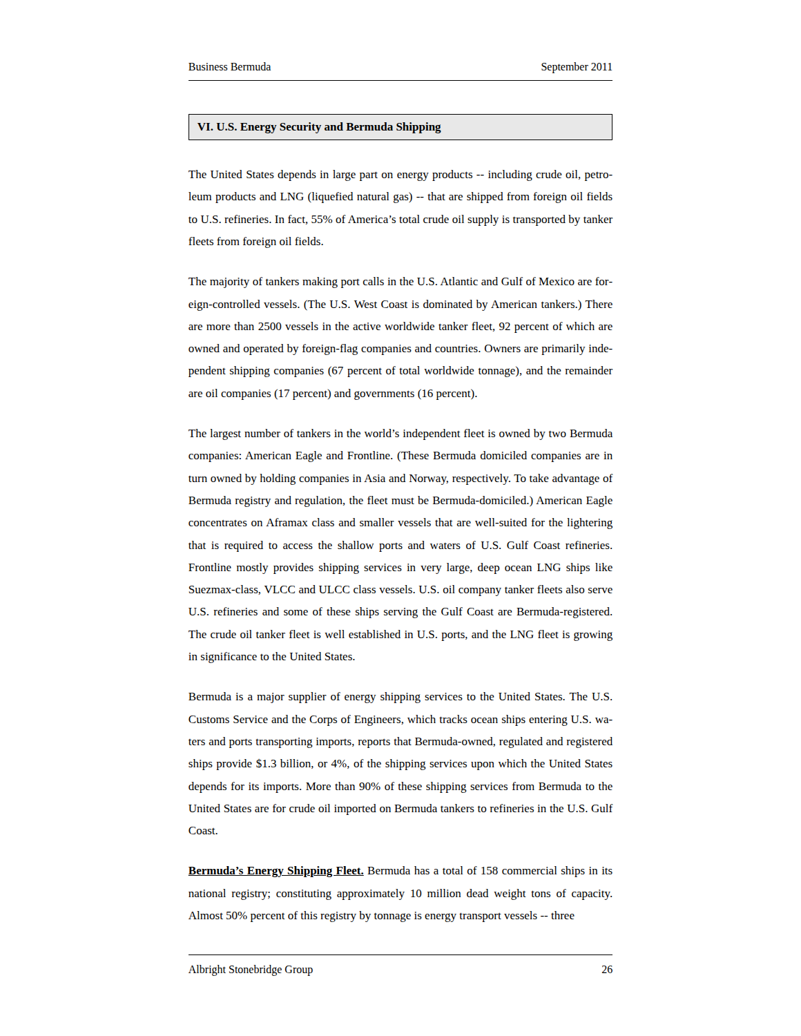Business Bermuda
September 2011
VI. U.S. Energy Security and Bermuda Shipping
The United States depends in large part on energy products -- including crude oil, petroleum products and LNG (liquefied natural gas) -- that are shipped from foreign oil fields to U.S. refineries. In fact, 55% of America’s total crude oil supply is transported by tanker fleets from foreign oil fields.
The majority of tankers making port calls in the U.S. Atlantic and Gulf of Mexico are foreign-controlled vessels. (The U.S. West Coast is dominated by American tankers.) There are more than 2500 vessels in the active worldwide tanker fleet, 92 percent of which are owned and operated by foreign-flag companies and countries. Owners are primarily independent shipping companies (67 percent of total worldwide tonnage), and the remainder are oil companies (17 percent) and governments (16 percent).
The largest number of tankers in the world’s independent fleet is owned by two Bermuda companies: American Eagle and Frontline. (These Bermuda domiciled companies are in turn owned by holding companies in Asia and Norway, respectively. To take advantage of Bermuda registry and regulation, the fleet must be Bermuda-domiciled.) American Eagle concentrates on Aframax class and smaller vessels that are well-suited for the lightering that is required to access the shallow ports and waters of U.S. Gulf Coast refineries. Frontline mostly provides shipping services in very large, deep ocean LNG ships like Suezmax-class, VLCC and ULCC class vessels. U.S. oil company tanker fleets also serve U.S. refineries and some of these ships serving the Gulf Coast are Bermuda-registered. The crude oil tanker fleet is well established in U.S. ports, and the LNG fleet is growing in significance to the United States.
Bermuda is a major supplier of energy shipping services to the United States. The U.S. Customs Service and the Corps of Engineers, which tracks ocean ships entering U.S. waters and ports transporting imports, reports that Bermuda-owned, regulated and registered ships provide $1.3 billion, or 4%, of the shipping services upon which the United States depends for its imports. More than 90% of these shipping services from Bermuda to the United States are for crude oil imported on Bermuda tankers to refineries in the U.S. Gulf Coast.
Bermuda’s Energy Shipping Fleet. Bermuda has a total of 158 commercial ships in its national registry; constituting approximately 10 million dead weight tons of capacity. Almost 50% percent of this registry by tonnage is energy transport vessels -- three
Albright Stonebridge Group
26